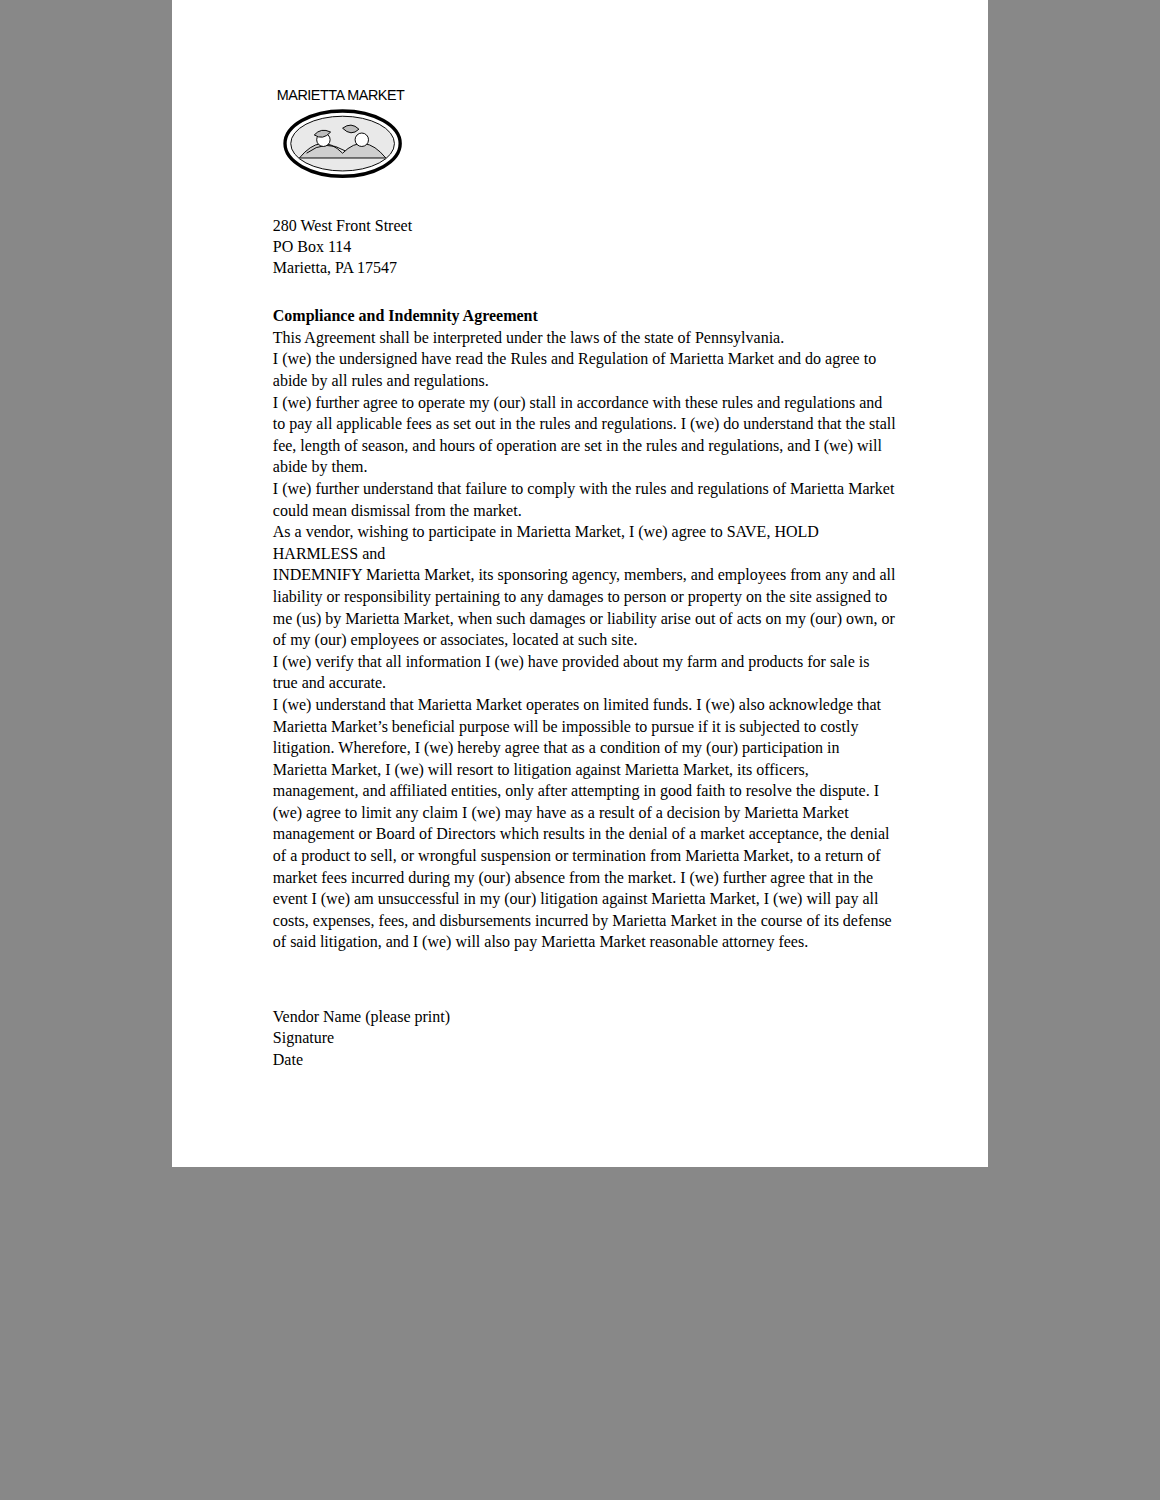MARIETTA MARKET
280 West Front Street
PO Box 114
Marietta, PA 17547
Compliance and Indemnity Agreement
This Agreement shall be interpreted under the laws of the state of Pennsylvania.
I (we) the undersigned have read the Rules and Regulation of Marietta Market and do agree to abide by all rules and regulations.
I (we) further agree to operate my (our) stall in accordance with these rules and regulations and to pay all applicable fees as set out in the rules and regulations. I (we) do understand that the stall fee, length of season, and hours of operation are set in the rules and regulations, and I (we) will abide by them.
I (we) further understand that failure to comply with the rules and regulations of Marietta Market could mean dismissal from the market.
As a vendor, wishing to participate in Marietta Market, I (we) agree to SAVE, HOLD HARMLESS and
INDEMNIFY Marietta Market, its sponsoring agency, members, and employees from any and all liability or responsibility pertaining to any damages to person or property on the site assigned to me (us) by Marietta Market, when such damages or liability arise out of acts on my (our) own, or of my (our) employees or associates, located at such site.
I (we) verify that all information I (we) have provided about my farm and products for sale is true and accurate.
I (we) understand that Marietta Market operates on limited funds. I (we) also acknowledge that Marietta Market’s beneficial purpose will be impossible to pursue if it is subjected to costly litigation. Wherefore, I (we) hereby agree that as a condition of my (our) participation in Marietta Market, I (we) will resort to litigation against Marietta Market, its officers, management, and affiliated entities, only after attempting in good faith to resolve the dispute. I (we) agree to limit any claim I (we) may have as a result of a decision by Marietta Market management or Board of Directors which results in the denial of a market acceptance, the denial of a product to sell, or wrongful suspension or termination from Marietta Market, to a return of market fees incurred during my (our) absence from the market. I (we) further agree that in the event I (we) am unsuccessful in my (our) litigation against Marietta Market, I (we) will pay all costs, expenses, fees, and disbursements incurred by Marietta Market in the course of its defense of said litigation, and I (we) will also pay Marietta Market reasonable attorney fees.
Vendor Name (please print)
Signature
Date